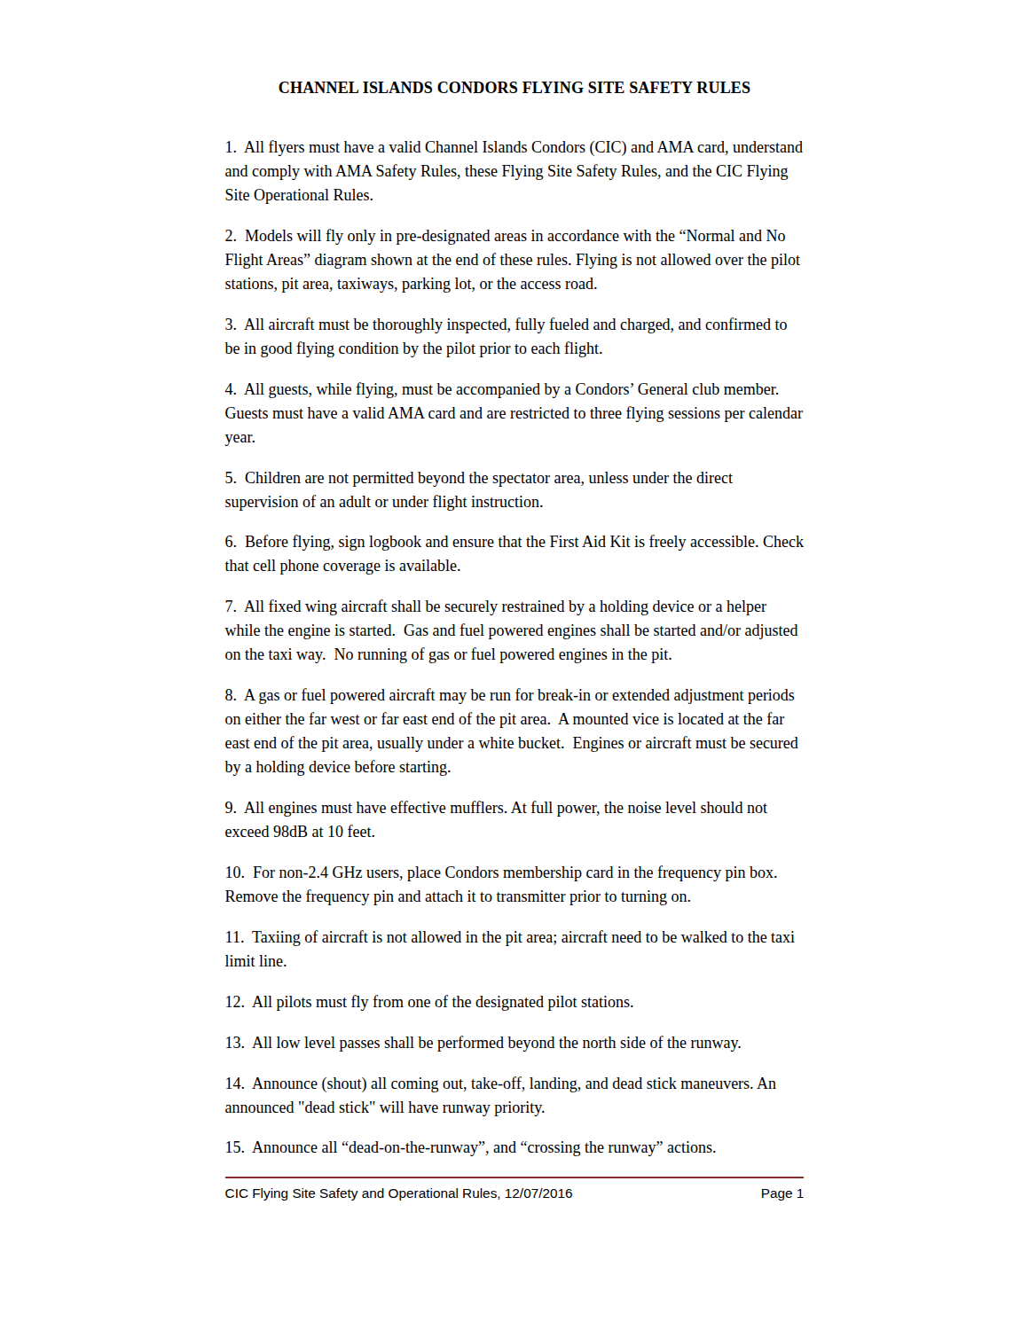CHANNEL ISLANDS CONDORS FLYING SITE SAFETY RULES
1. All flyers must have a valid Channel Islands Condors (CIC) and AMA card, understand and comply with AMA Safety Rules, these Flying Site Safety Rules, and the CIC Flying Site Operational Rules.
2. Models will fly only in pre-designated areas in accordance with the “Normal and No Flight Areas” diagram shown at the end of these rules. Flying is not allowed over the pilot stations, pit area, taxiways, parking lot, or the access road.
3. All aircraft must be thoroughly inspected, fully fueled and charged, and confirmed to be in good flying condition by the pilot prior to each flight.
4. All guests, while flying, must be accompanied by a Condors’ General club member. Guests must have a valid AMA card and are restricted to three flying sessions per calendar year.
5. Children are not permitted beyond the spectator area, unless under the direct supervision of an adult or under flight instruction.
6. Before flying, sign logbook and ensure that the First Aid Kit is freely accessible. Check that cell phone coverage is available.
7. All fixed wing aircraft shall be securely restrained by a holding device or a helper while the engine is started. Gas and fuel powered engines shall be started and/or adjusted on the taxi way. No running of gas or fuel powered engines in the pit.
8. A gas or fuel powered aircraft may be run for break-in or extended adjustment periods on either the far west or far east end of the pit area. A mounted vice is located at the far east end of the pit area, usually under a white bucket. Engines or aircraft must be secured by a holding device before starting.
9. All engines must have effective mufflers. At full power, the noise level should not exceed 98dB at 10 feet.
10. For non-2.4 GHz users, place Condors membership card in the frequency pin box. Remove the frequency pin and attach it to transmitter prior to turning on.
11. Taxiing of aircraft is not allowed in the pit area; aircraft need to be walked to the taxi limit line.
12. All pilots must fly from one of the designated pilot stations.
13. All low level passes shall be performed beyond the north side of the runway.
14. Announce (shout) all coming out, take-off, landing, and dead stick maneuvers. An announced "dead stick" will have runway priority.
15. Announce all “dead-on-the-runway”, and “crossing the runway” actions.
CIC Flying Site Safety and Operational Rules, 12/07/2016 Page 1